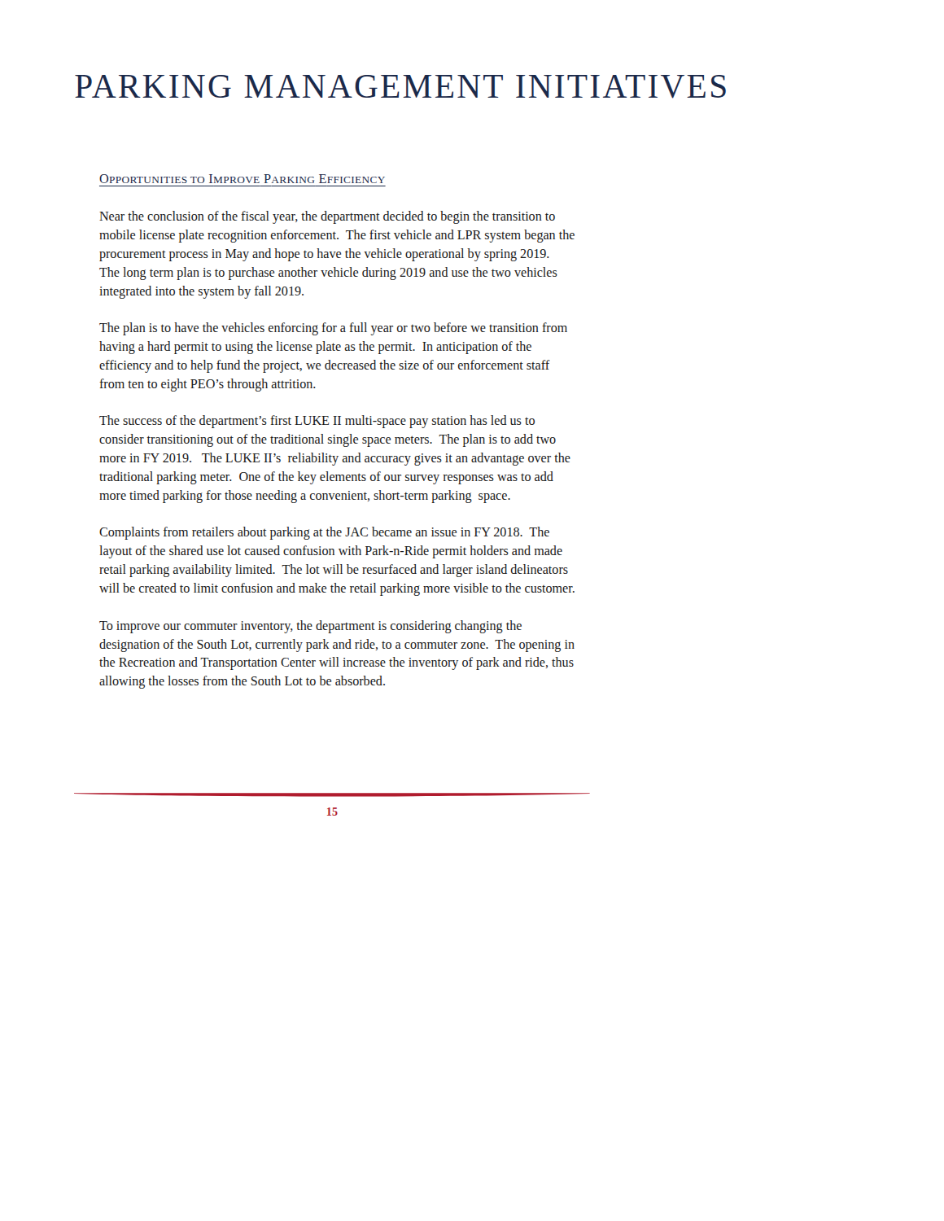PARKING MANAGEMENT INITIATIVES
OPPORTUNITIES TO IMPROVE PARKING EFFICIENCY
Near the conclusion of the fiscal year, the department decided to begin the transition to mobile license plate recognition enforcement. The first vehicle and LPR system began the procurement process in May and hope to have the vehicle operational by spring 2019. The long term plan is to purchase another vehicle during 2019 and use the two vehicles integrated into the system by fall 2019.
The plan is to have the vehicles enforcing for a full year or two before we transition from having a hard permit to using the license plate as the permit. In anticipation of the efficiency and to help fund the project, we decreased the size of our enforcement staff from ten to eight PEO’s through attrition.
The success of the department’s first LUKE II multi-space pay station has led us to consider transitioning out of the traditional single space meters. The plan is to add two more in FY 2019. The LUKE II’s reliability and accuracy gives it an advantage over the traditional parking meter. One of the key elements of our survey responses was to add more timed parking for those needing a convenient, short-term parking space.
Complaints from retailers about parking at the JAC became an issue in FY 2018. The layout of the shared use lot caused confusion with Park-n-Ride permit holders and made retail parking availability limited. The lot will be resurfaced and larger island delineators will be created to limit confusion and make the retail parking more visible to the customer.
To improve our commuter inventory, the department is considering changing the designation of the South Lot, currently park and ride, to a commuter zone. The opening in the Recreation and Transportation Center will increase the inventory of park and ride, thus allowing the losses from the South Lot to be absorbed.
15